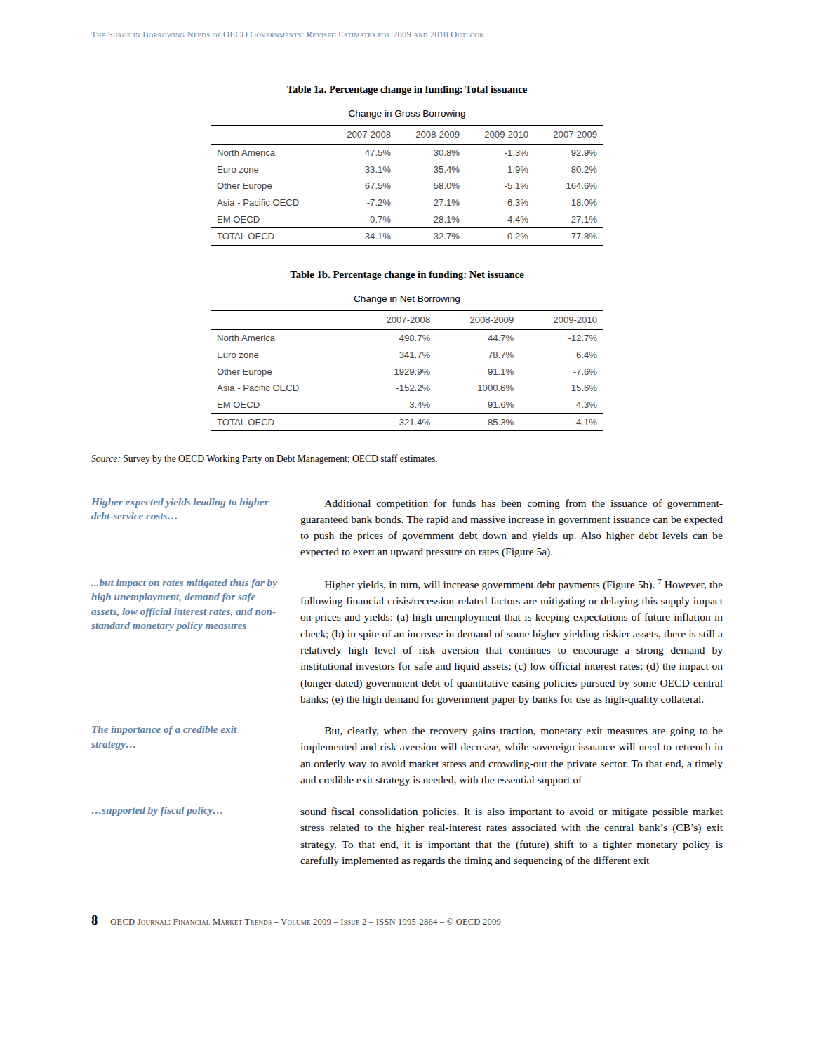The Surge in Borrowing Needs of OECD Governments: Revised Estimates for 2009 and 2010 Outlook
Table 1a. Percentage change in funding: Total issuance
Change in Gross Borrowing
| | 2007-2008 | 2008-2009 | 2009-2010 | 2007-2009 |
| --- | --- | --- | --- | --- |
| North America | 47.5% | 30.8% | -1.3% | 92.9% |
| Euro zone | 33.1% | 35.4% | 1.9% | 80.2% |
| Other Europe | 67.5% | 58.0% | -5.1% | 164.6% |
| Asia - Pacific OECD | -7.2% | 27.1% | 6.3% | 18.0% |
| EM OECD | -0.7% | 28.1% | 4.4% | 27.1% |
| TOTAL OECD | 34.1% | 32.7% | 0.2% | 77.8% |
Table 1b. Percentage change in funding: Net issuance
Change in Net Borrowing
| | 2007-2008 | 2008-2009 | 2009-2010 |
| --- | --- | --- | --- |
| North America | 498.7% | 44.7% | -12.7% |
| Euro zone | 341.7% | 78.7% | 6.4% |
| Other Europe | 1929.9% | 91.1% | -7.6% |
| Asia - Pacific OECD | -152.2% | 1000.6% | 15.6% |
| EM OECD | 3.4% | 91.6% | 4.3% |
| TOTAL OECD | 321.4% | 85.3% | -4.1% |
Source: Survey by the OECD Working Party on Debt Management; OECD staff estimates.
Higher expected yields leading to higher debt-service costs…
Additional competition for funds has been coming from the issuance of government-guaranteed bank bonds. The rapid and massive increase in government issuance can be expected to push the prices of government debt down and yields up. Also higher debt levels can be expected to exert an upward pressure on rates (Figure 5a).
...but impact on rates mitigated thus far by high unemployment, demand for safe assets, low official interest rates, and non-standard monetary policy measures
Higher yields, in turn, will increase government debt payments (Figure 5b). 7 However, the following financial crisis/recession-related factors are mitigating or delaying this supply impact on prices and yields: (a) high unemployment that is keeping expectations of future inflation in check; (b) in spite of an increase in demand of some higher-yielding riskier assets, there is still a relatively high level of risk aversion that continues to encourage a strong demand by institutional investors for safe and liquid assets; (c) low official interest rates; (d) the impact on (longer-dated) government debt of quantitative easing policies pursued by some OECD central banks; (e) the high demand for government paper by banks for use as high-quality collateral.
The importance of a credible exit strategy…
But, clearly, when the recovery gains traction, monetary exit measures are going to be implemented and risk aversion will decrease, while sovereign issuance will need to retrench in an orderly way to avoid market stress and crowding-out the private sector. To that end, a timely and credible exit strategy is needed, with the essential support of
…supported by fiscal policy…
sound fiscal consolidation policies. It is also important to avoid or mitigate possible market stress related to the higher real-interest rates associated with the central bank’s (CB’s) exit strategy. To that end, it is important that the (future) shift to a tighter monetary policy is carefully implemented as regards the timing and sequencing of the different exit
8 OECD Journal: Financial Market Trends – Volume 2009 – Issue 2 – ISSN 1995-2864 – © OECD 2009